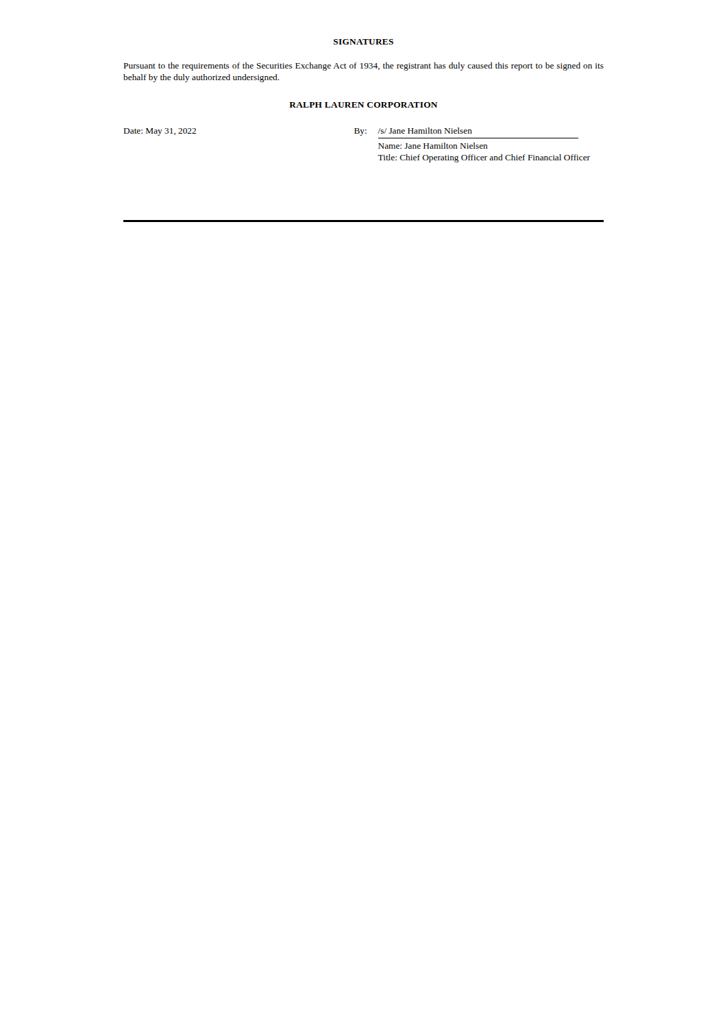SIGNATURES
Pursuant to the requirements of the Securities Exchange Act of 1934, the registrant has duly caused this report to be signed on its behalf by the duly authorized undersigned.
RALPH LAUREN CORPORATION
| Date: May 31, 2022 | By: | /s/ Jane Hamilton Nielsen Name: Jane Hamilton Nielsen Title: Chief Operating Officer and Chief Financial Officer |